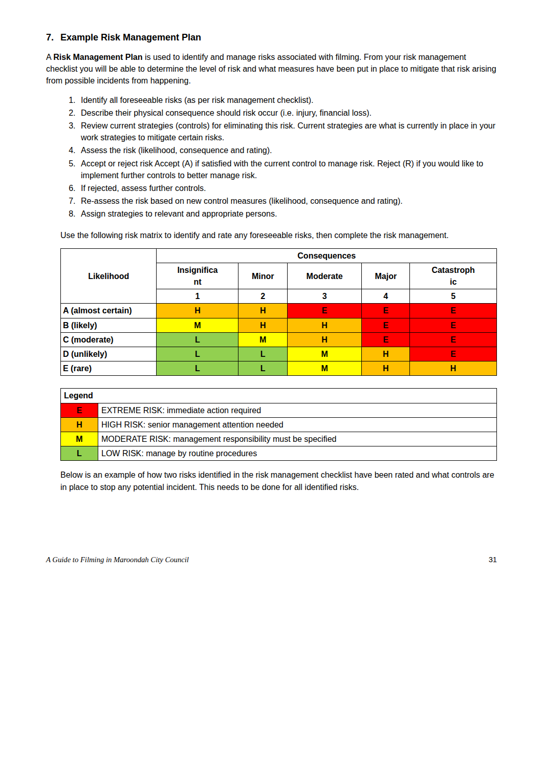7. Example Risk Management Plan
A Risk Management Plan is used to identify and manage risks associated with filming. From your risk management checklist you will be able to determine the level of risk and what measures have been put in place to mitigate that risk arising from possible incidents from happening.
Identify all foreseeable risks (as per risk management checklist).
Describe their physical consequence should risk occur (i.e. injury, financial loss).
Review current strategies (controls) for eliminating this risk. Current strategies are what is currently in place in your work strategies to mitigate certain risks.
Assess the risk (likelihood, consequence and rating).
Accept or reject risk Accept (A) if satisfied with the current control to manage risk. Reject (R) if you would like to implement further controls to better manage risk.
If rejected, assess further controls.
Re-assess the risk based on new control measures (likelihood, consequence and rating).
Assign strategies to relevant and appropriate persons.
Use the following risk matrix to identify and rate any foreseeable risks, then complete the risk management.
| Likelihood | Consequences |
| --- | --- |
| Insignifica nt | Minor | Moderate | Major | Catastroph ic |
| 1 | 2 | 3 | 4 | 5 |
| A (almost certain) | H | H | E | E | E |
| B (likely) | M | H | H | E | E |
| C (moderate) | L | M | H | E | E |
| D (unlikely) | L | L | M | H | E |
| E (rare) | L | L | M | H | H |
| Legend |
| E | EXTREME RISK: immediate action required |
| H | HIGH RISK: senior management attention needed |
| M | MODERATE RISK: management responsibility must be specified |
| L | LOW RISK: manage by routine procedures |
Below is an example of how two risks identified in the risk management checklist have been rated and what controls are in place to stop any potential incident. This needs to be done for all identified risks.
A Guide to Filming in Maroondah City Council 31